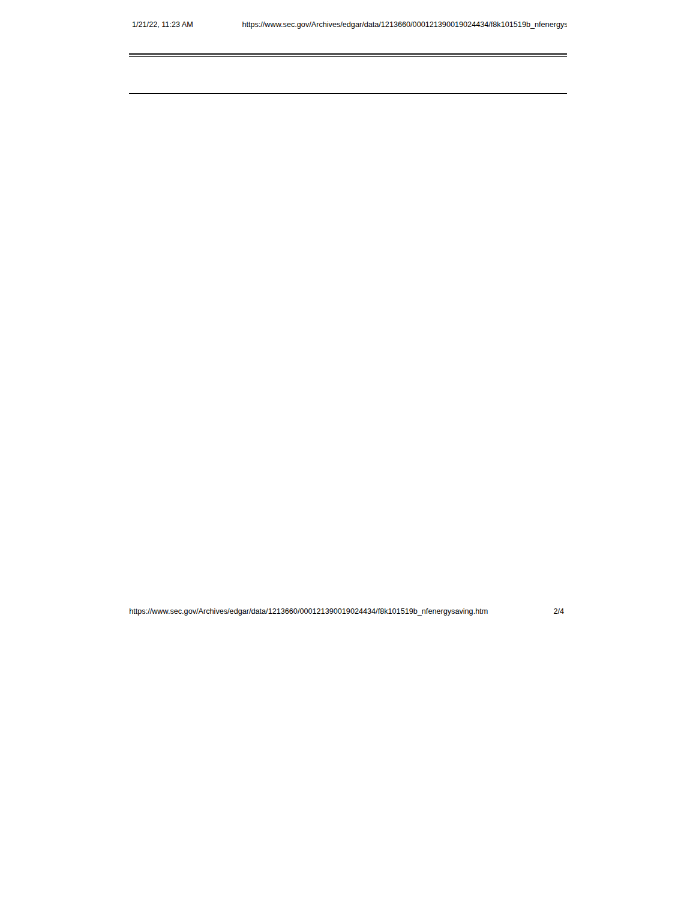1/21/22, 11:23 AM
https://www.sec.gov/Archives/edgar/data/1213660/000121390019024434/f8k101519b_nfenergysaving.htm
https://www.sec.gov/Archives/edgar/data/1213660/000121390019024434/f8k101519b_nfenergysaving.htm
2/4